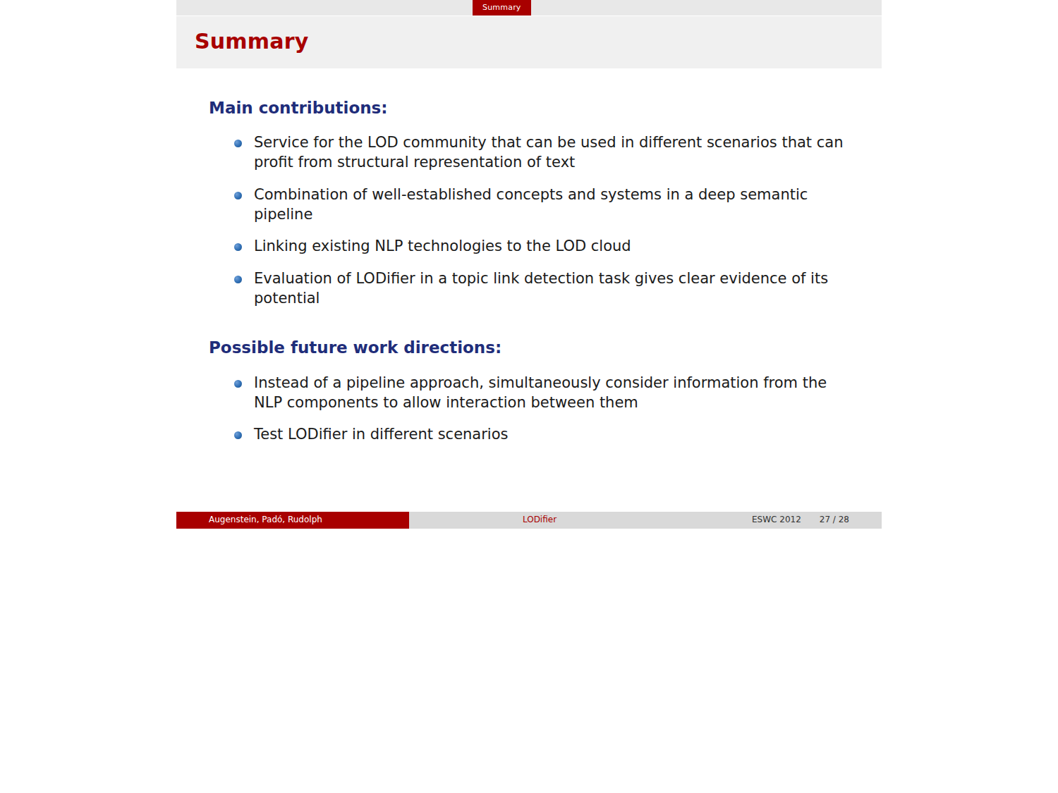Summary
Summary
Main contributions:
Service for the LOD community that can be used in different scenarios that can profit from structural representation of text
Combination of well-established concepts and systems in a deep semantic pipeline
Linking existing NLP technologies to the LOD cloud
Evaluation of LODifier in a topic link detection task gives clear evidence of its potential
Possible future work directions:
Instead of a pipeline approach, simultaneously consider information from the NLP components to allow interaction between them
Test LODifier in different scenarios
Augenstein, Padó, Rudolph
LODifier
ESWC 201227 / 28